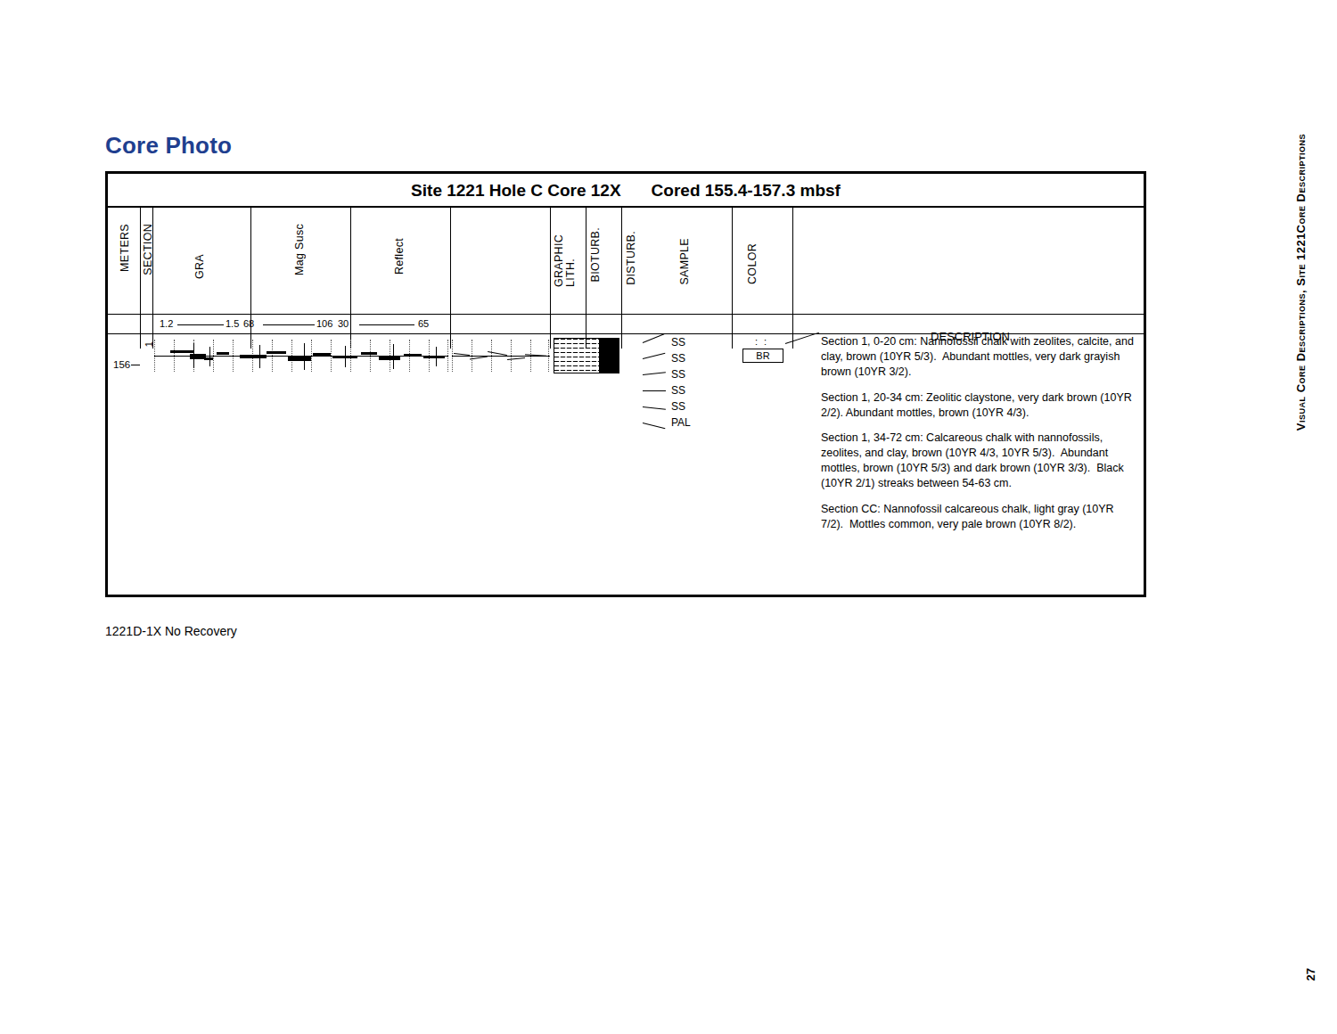Core Descriptions Visual Core Descriptions, Site 1221
27
Core Photo
Site 1221 Hole C Core 12X Cored 155.4-157.3 mbsf
METERS
SECTION
GRA
Mag Susc
Reflect
GRAPHIC
LITH.
BIOTURB.
DISTURB.
SAMPLE
COLOR
DESCRIPTION
1.2
1.5
68
106
30
65
156
1
SS
SS
SS
SS
SS
PAL
: :
BR
Section 1, 0-20 cm: Nannofossil chalk with zeolites, calcite, and clay, brown (10YR 5/3). Abundant mottles, very dark grayish brown (10YR 3/2).
Section 1, 20-34 cm: Zeolitic claystone, very dark brown (10YR 2/2). Abundant mottles, brown (10YR 4/3).
Section 1, 34-72 cm: Calcareous chalk with nannofossils, zeolites, and clay, brown (10YR 4/3, 10YR 5/3). Abundant mottles, brown (10YR 5/3) and dark brown (10YR 3/3). Black (10YR 2/1) streaks between 54-63 cm.
Section CC: Nannofossil calcareous chalk, light gray (10YR 7/2). Mottles common, very pale brown (10YR 8/2).
1221D-1X No Recovery